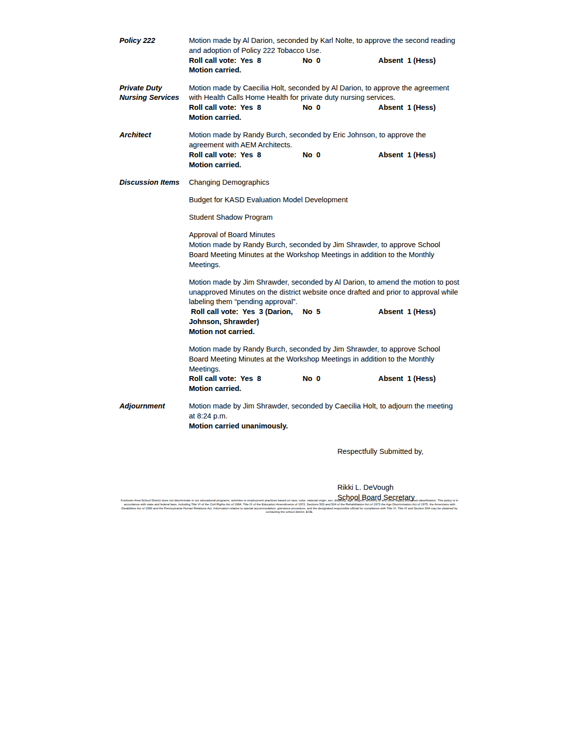| Policy 222 | Motion made by Al Darion, seconded by Karl Nolte, to approve the second reading and adoption of Policy 222 Tobacco Use. / Roll call vote: Yes 8 / No 0 / Absent 1 (Hess) / Motion carried. |
| Private Duty Nursing Services | Motion made by Caecilia Holt, seconded by Al Darion, to approve the agreement with Health Calls Home Health for private duty nursing services. / Roll call vote: Yes 8 / No 0 / Absent 1 (Hess) / Motion carried. |
| Architect | Motion made by Randy Burch, seconded by Eric Johnson, to approve the agreement with AEM Architects. / Roll call vote: Yes 8 / No 0 / Absent 1 (Hess) / Motion carried. |
| Discussion Items | Changing Demographics Budget for KASD Evaluation Model Development Student Shadow Program Approval of Board Minutes Motion made by Randy Burch, seconded by Jim Shrawder, to approve School Board Meeting Minutes at the Workshop Meetings in addition to the Monthly Meetings. Motion made by Jim Shrawder, seconded by Al Darion, to amend the motion to post unapproved Minutes on the district website once drafted and prior to approval while labeling them “pending approval”. / Roll call vote: Yes 3 (Darion, Johnson, Shrawder) / No 5 / Absent 1 (Hess) / Motion not carried. Motion made by Randy Burch, seconded by Jim Shrawder, to approve School Board Meeting Minutes at the Workshop Meetings in addition to the Monthly Meetings. / Roll call vote: Yes 8 / No 0 / Absent 1 (Hess) / Motion carried. |
| Adjournment | Motion made by Jim Shrawder, seconded by Caecilia Holt, to adjourn the meeting at 8:24 p.m. Motion carried unanimously. |
Respectfully Submitted by,
Rikki L. DeVough
School Board Secretary
Kutztown Area School District does not discriminate in our educational programs, activities or employment practices based on race, color, national origin, sex, disability, age, religion, ancestry or any other legally protected classification. This policy is in accordance with state and federal laws, including Title VI of the Civil Rights Act of 1964, Title IX of the Education Amendments of 1972, Sections 503 and 504 of the Rehabilitation Act of 1973 the Age Discrimination Act of 1975, the Americans with Disabilities Act of 1990 and the Pennsylvania Human Relations Act. Information relative to special accommodation, grievance procedure, and the designated responsible official for compliance with Title VI, Title IX and Section 504 may be obtained by contacting the school district. EOE.